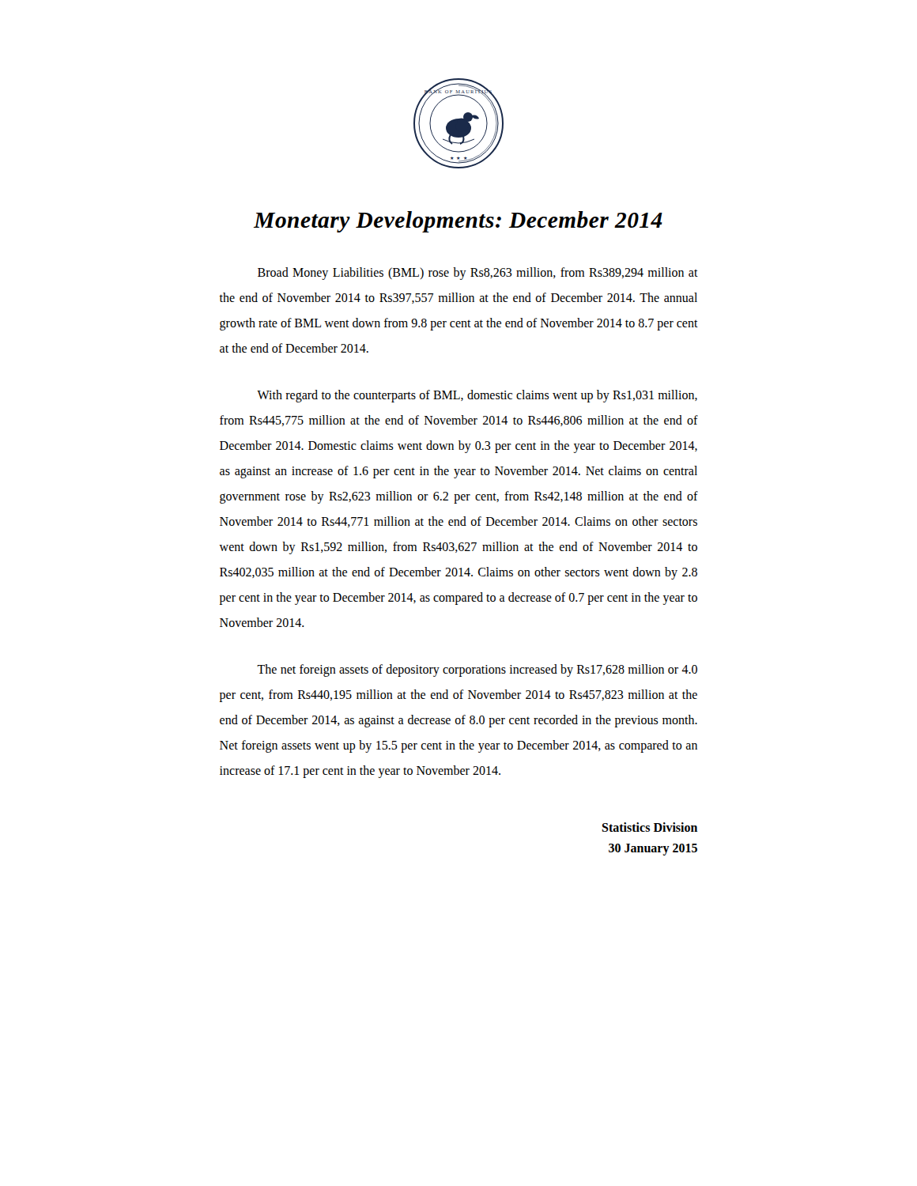BANK OF MAURITIUS ★ ★ ★
Monetary Developments: December 2014
Broad Money Liabilities (BML) rose by Rs8,263 million, from Rs389,294 million at the end of November 2014 to Rs397,557 million at the end of December 2014. The annual growth rate of BML went down from 9.8 per cent at the end of November 2014 to 8.7 per cent at the end of December 2014.
With regard to the counterparts of BML, domestic claims went up by Rs1,031 million, from Rs445,775 million at the end of November 2014 to Rs446,806 million at the end of December 2014. Domestic claims went down by 0.3 per cent in the year to December 2014, as against an increase of 1.6 per cent in the year to November 2014. Net claims on central government rose by Rs2,623 million or 6.2 per cent, from Rs42,148 million at the end of November 2014 to Rs44,771 million at the end of December 2014. Claims on other sectors went down by Rs1,592 million, from Rs403,627 million at the end of November 2014 to Rs402,035 million at the end of December 2014. Claims on other sectors went down by 2.8 per cent in the year to December 2014, as compared to a decrease of 0.7 per cent in the year to November 2014.
The net foreign assets of depository corporations increased by Rs17,628 million or 4.0 per cent, from Rs440,195 million at the end of November 2014 to Rs457,823 million at the end of December 2014, as against a decrease of 8.0 per cent recorded in the previous month. Net foreign assets went up by 15.5 per cent in the year to December 2014, as compared to an increase of 17.1 per cent in the year to November 2014.
Statistics Division
30 January 2015